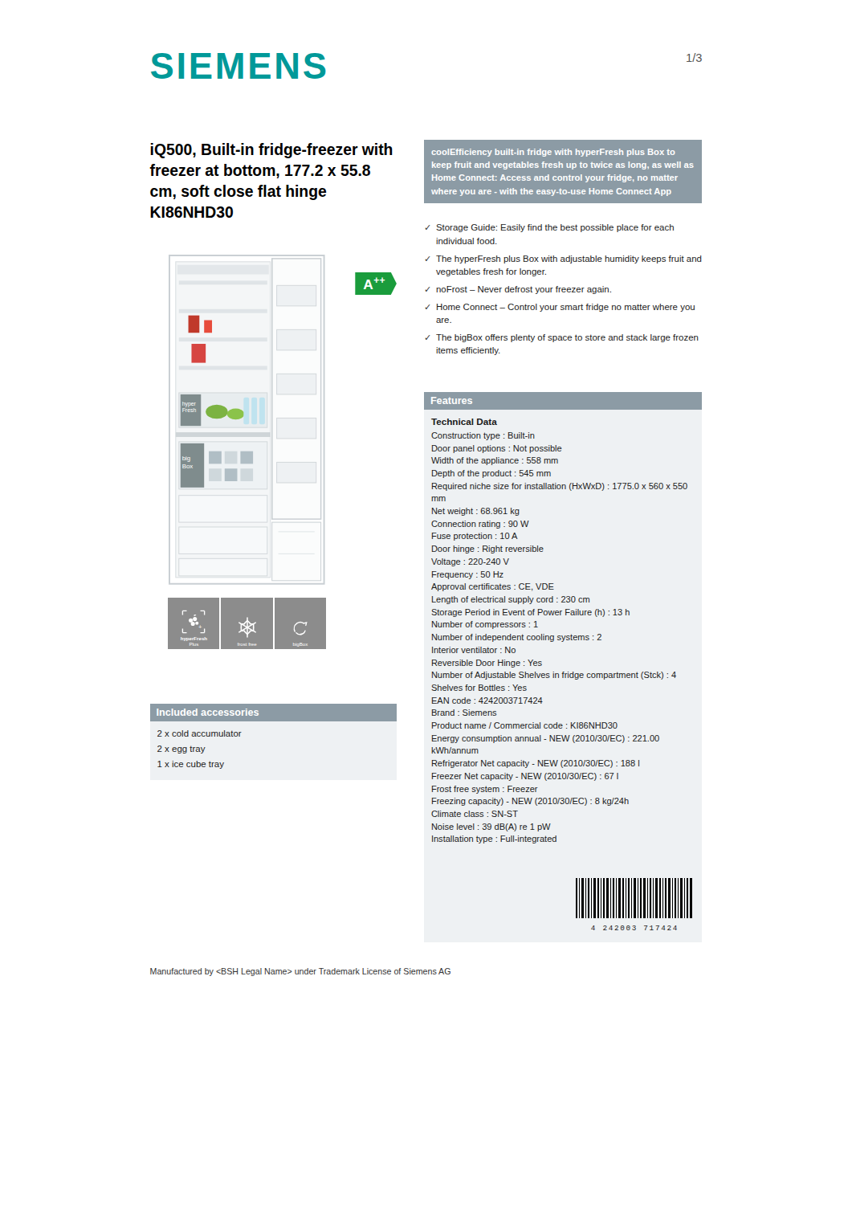SIEMENS
1/3
iQ500, Built-in fridge-freezer with freezer at bottom, 177.2 x 55.8 cm, soft close flat hinge
KI86NHD30
A++
hyper Fresh big Box
+ hyperFresh Plus
frost free
bigBox
Included accessories
2 x cold accumulator
2 x egg tray
1 x ice cube tray
coolEfficiency built-in fridge with hyperFresh plus Box to keep fruit and vegetables fresh up to twice as long, as well as Home Connect: Access and control your fridge, no matter where you are - with the easy-to-use Home Connect App
✓Storage Guide: Easily find the best possible place for each individual food.
✓The hyperFresh plus Box with adjustable humidity keeps fruit and vegetables fresh for longer.
✓noFrost – Never defrost your freezer again.
✓Home Connect – Control your smart fridge no matter where you are.
✓The bigBox offers plenty of space to store and stack large frozen items efficiently.
Features
Technical Data
Construction type : Built-in
Door panel options : Not possible
Width of the appliance : 558 mm
Depth of the product : 545 mm
Required niche size for installation (HxWxD) : 1775.0 x 560 x 550 mm
Net weight : 68.961 kg
Connection rating : 90 W
Fuse protection : 10 A
Door hinge : Right reversible
Voltage : 220-240 V
Frequency : 50 Hz
Approval certificates : CE, VDE
Length of electrical supply cord : 230 cm
Storage Period in Event of Power Failure (h) : 13 h
Number of compressors : 1
Number of independent cooling systems : 2
Interior ventilator : No
Reversible Door Hinge : Yes
Number of Adjustable Shelves in fridge compartment (Stck) : 4
Shelves for Bottles : Yes
EAN code : 4242003717424
Brand : Siemens
Product name / Commercial code : KI86NHD30
Energy consumption annual - NEW (2010/30/EC) : 221.00 kWh/annum
Refrigerator Net capacity - NEW (2010/30/EC) : 188 l
Freezer Net capacity - NEW (2010/30/EC) : 67 l
Frost free system : Freezer
Freezing capacity) - NEW (2010/30/EC) : 8 kg/24h
Climate class : SN-ST
Noise level : 39 dB(A) re 1 pW
Installation type : Full-integrated
4 242003 717424
Manufactured by <BSH Legal Name> under Trademark License of Siemens AG